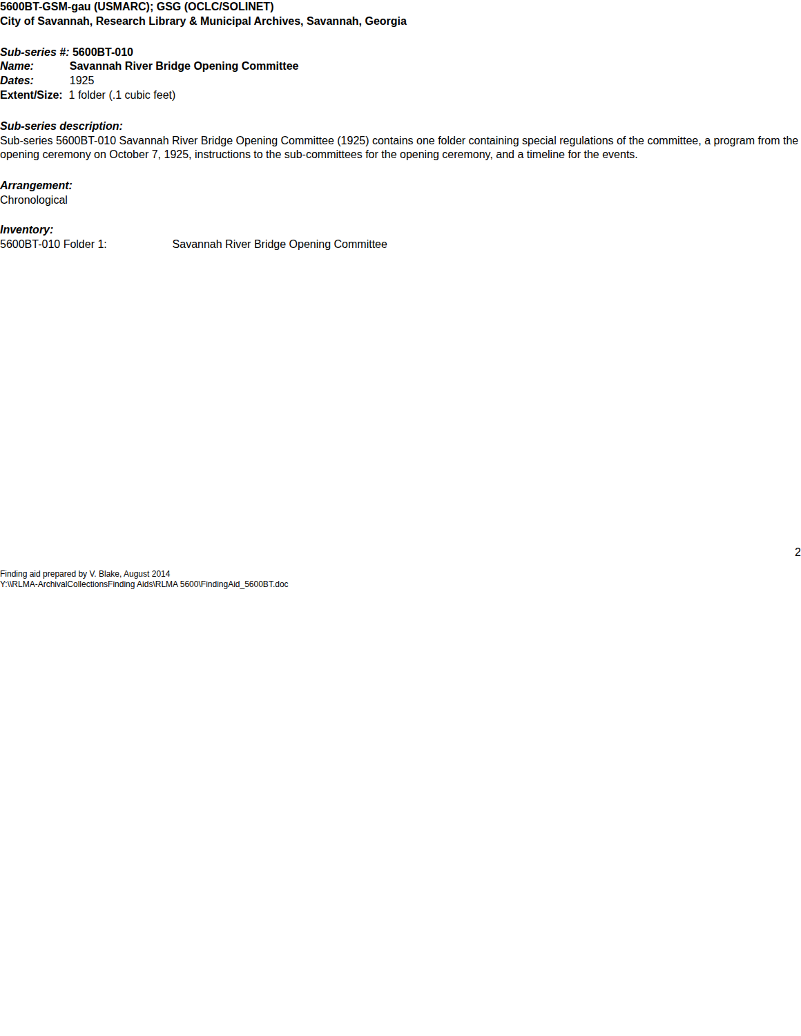5600BT-GSM-gau (USMARC); GSG (OCLC/SOLINET)
City of Savannah, Research Library & Municipal Archives, Savannah, Georgia
Sub-series #: 5600BT-010
Name: Savannah River Bridge Opening Committee
Dates: 1925
Extent/Size: 1 folder (.1 cubic feet)
Sub-series description:
Sub-series 5600BT-010 Savannah River Bridge Opening Committee (1925) contains one folder containing special regulations of the committee, a program from the opening ceremony on October 7, 1925, instructions to the sub-committees for the opening ceremony, and a timeline for the events.
Arrangement:
Chronological
Inventory:
5600BT-010 Folder 1: Savannah River Bridge Opening Committee
2
Finding aid prepared by V. Blake, August 2014
Y:\\RLMA-ArchivalCollectionsFinding Aids\RLMA 5600\FindingAid_5600BT.doc